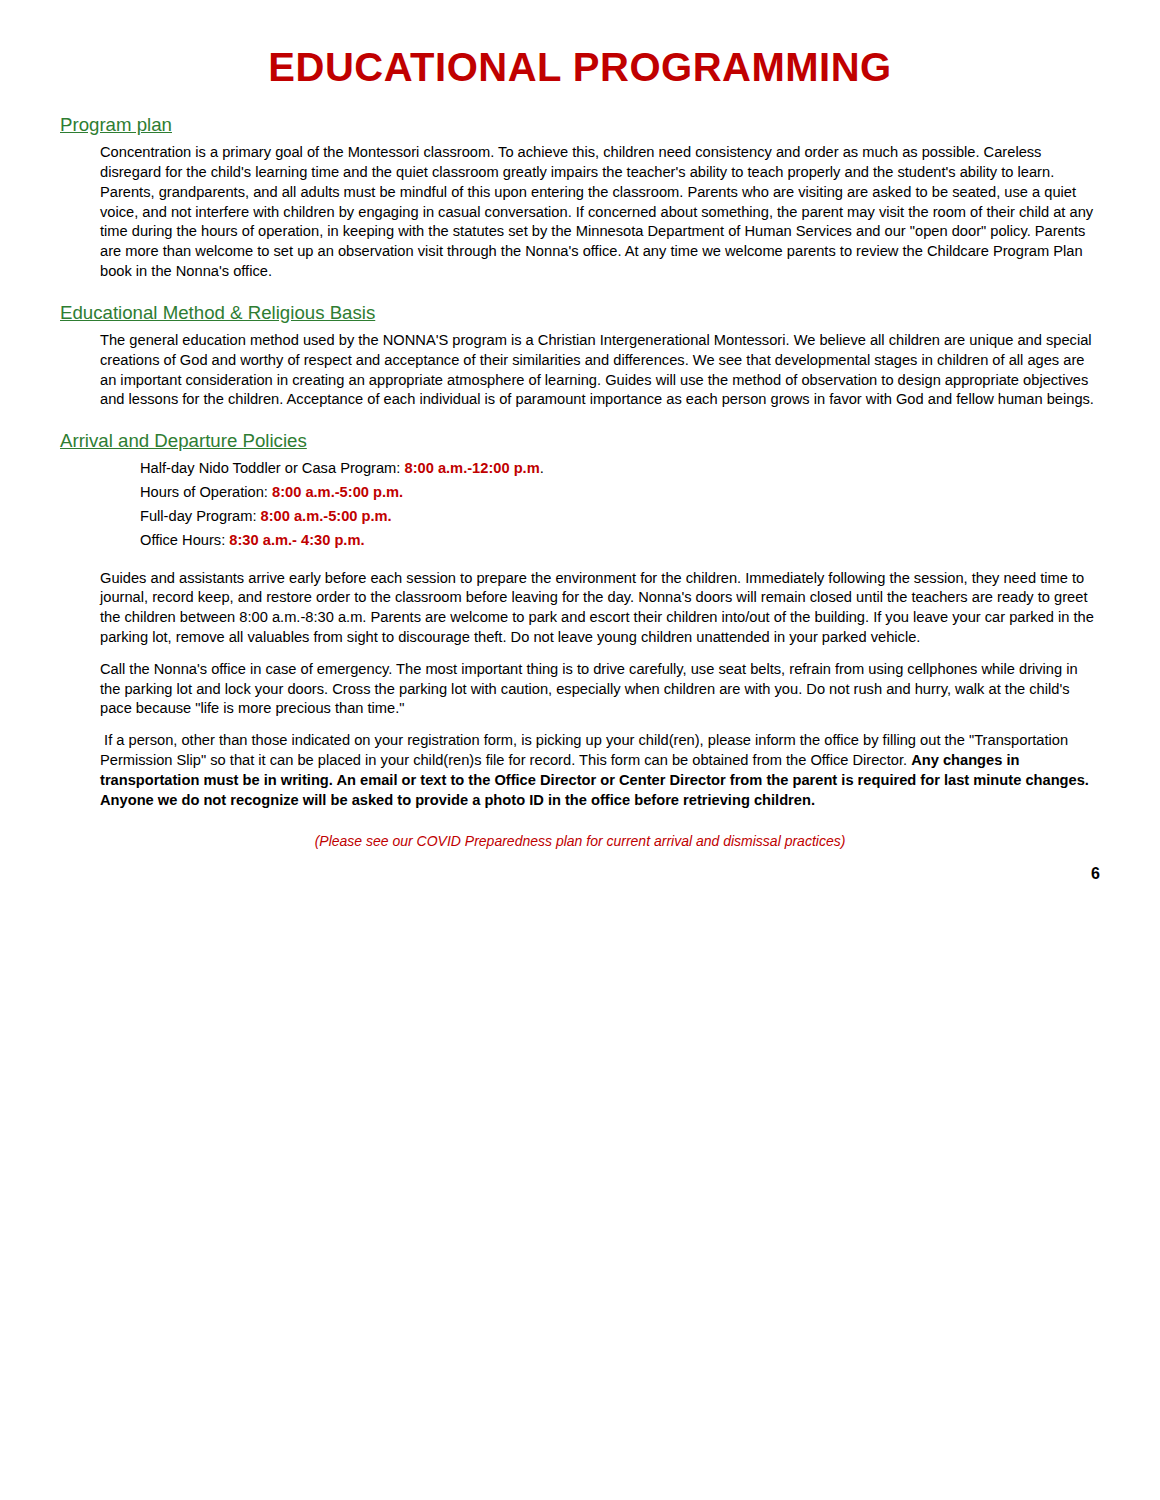EDUCATIONAL PROGRAMMING
Program plan
Concentration is a primary goal of the Montessori classroom. To achieve this, children need consistency and order as much as possible. Careless disregard for the child's learning time and the quiet classroom greatly impairs the teacher's ability to teach properly and the student's ability to learn. Parents, grandparents, and all adults must be mindful of this upon entering the classroom. Parents who are visiting are asked to be seated, use a quiet voice, and not interfere with children by engaging in casual conversation. If concerned about something, the parent may visit the room of their child at any time during the hours of operation, in keeping with the statutes set by the Minnesota Department of Human Services and our "open door" policy. Parents are more than welcome to set up an observation visit through the Nonna's office. At any time we welcome parents to review the Childcare Program Plan book in the Nonna's office.
Educational Method & Religious Basis
The general education method used by the NONNA'S program is a Christian Intergenerational Montessori. We believe all children are unique and special creations of God and worthy of respect and acceptance of their similarities and differences. We see that developmental stages in children of all ages are an important consideration in creating an appropriate atmosphere of learning. Guides will use the method of observation to design appropriate objectives and lessons for the children. Acceptance of each individual is of paramount importance as each person grows in favor with God and fellow human beings.
Arrival and Departure Policies
Half-day Nido Toddler or Casa Program: 8:00 a.m.-12:00 p.m.
Hours of Operation: 8:00 a.m.-5:00 p.m.
Full-day Program: 8:00 a.m.-5:00 p.m.
Office Hours: 8:30 a.m.- 4:30 p.m.
Guides and assistants arrive early before each session to prepare the environment for the children. Immediately following the session, they need time to journal, record keep, and restore order to the classroom before leaving for the day. Nonna's doors will remain closed until the teachers are ready to greet the children between 8:00 a.m.-8:30 a.m. Parents are welcome to park and escort their children into/out of the building. If you leave your car parked in the parking lot, remove all valuables from sight to discourage theft. Do not leave young children unattended in your parked vehicle.
Call the Nonna's office in case of emergency. The most important thing is to drive carefully, use seat belts, refrain from using cellphones while driving in the parking lot and lock your doors. Cross the parking lot with caution, especially when children are with you. Do not rush and hurry, walk at the child's pace because "life is more precious than time."
If a person, other than those indicated on your registration form, is picking up your child(ren), please inform the office by filling out the "Transportation Permission Slip" so that it can be placed in your child(ren)s file for record. This form can be obtained from the Office Director. Any changes in transportation must be in writing. An email or text to the Office Director or Center Director from the parent is required for last minute changes. Anyone we do not recognize will be asked to provide a photo ID in the office before retrieving children.
(Please see our COVID Preparedness plan for current arrival and dismissal practices)
6